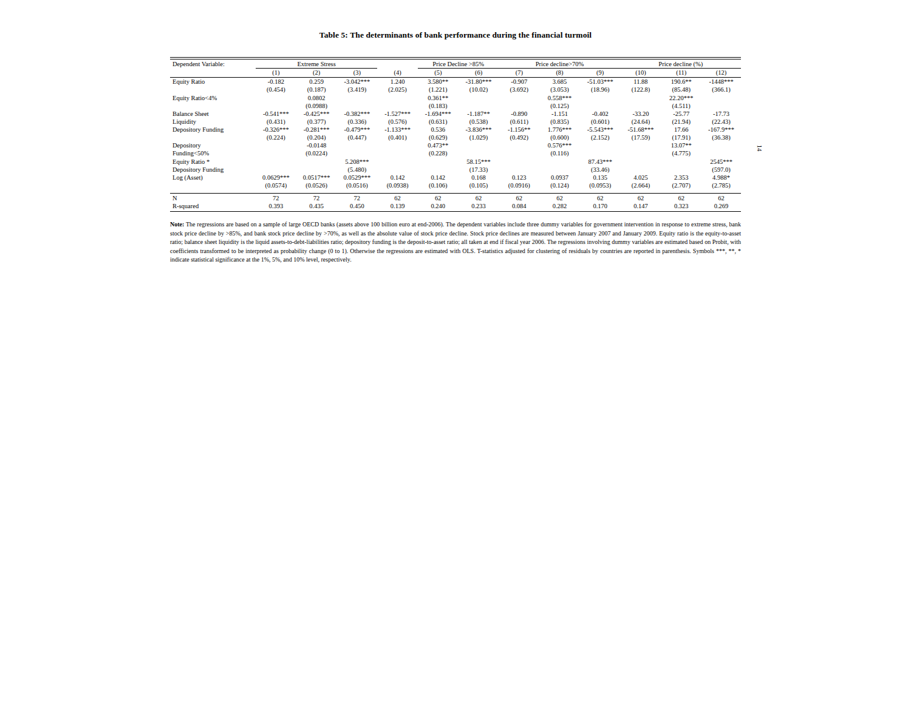14
Table 5: The determinants of bank performance during the financial turmoil
| Dependent Variable: | Extreme Stress | | Price Decline >85% | Price decline>70% | Price decline (%) |
| | (1) | (2) | (3) | (4) | (5) | (6) | (7) | (8) | (9) | (10) | (11) | (12) |
| Equity Ratio | -0.182 | 0.259 | -3.042*** | 1.240 | 3.580** | -31.80*** | -0.907 | 3.685 | -51.03*** | 11.88 | 190.6** | -1448*** |
| | (0.454) | (0.187) | (3.419) | (2.025) | (1.221) | (10.02) | (3.692) | (3.053) | (18.96) | (122.8) | (85.48) | (366.1) |
| Equity Ratio<4% | | 0.0802 | | | 0.361** | | | 0.558*** | | | 22.20*** | |
| | | (0.0988) | | | (0.183) | | | (0.125) | | | (4.511) | |
| Balance Sheet | -0.541*** | -0.425*** | -0.382*** | -1.527*** | -1.694*** | -1.187** | -0.890 | -1.151 | -0.402 | -33.20 | -25.77 | -17.73 |
| Liquidity | (0.431) | (0.377) | (0.336) | (0.576) | (0.631) | (0.538) | (0.611) | (0.835) | (0.601) | (24.64) | (21.94) | (22.43) |
| Depository Funding | -0.326*** | -0.281*** | -0.479*** | -1.133*** | 0.536 | -3.836*** | -1.156** | 1.776*** | -5.543*** | -51.68*** | 17.66 | -167.9*** |
| | (0.224) | (0.204) | (0.447) | (0.401) | (0.629) | (1.029) | (0.492) | (0.600) | (2.152) | (17.59) | (17.91) | (36.38) |
| Depository | | -0.0148 | | | 0.473** | | | 0.576*** | | | 13.07** | |
| Funding<50% | | (0.0224) | | | (0.228) | | | (0.116) | | | (4.775) | |
| Equity Ratio * | | | 5.208*** | | | 58.15*** | | | 87.43*** | | | 2545*** |
| Depository Funding | | | (5.480) | | | (17.33) | | | (33.46) | | | (597.0) |
| Log (Asset) | 0.0629*** | 0.0517*** | 0.0529*** | 0.142 | 0.142 | 0.168 | 0.123 | 0.0937 | 0.135 | 4.025 | 2.353 | 4.988* |
| | (0.0574) | (0.0526) | (0.0516) | (0.0938) | (0.106) | (0.105) | (0.0916) | (0.124) | (0.0953) | (2.664) | (2.707) | (2.785) |
| N | 72 | 72 | 72 | 62 | 62 | 62 | 62 | 62 | 62 | 62 | 62 | 62 |
| R-squared | 0.393 | 0.435 | 0.450 | 0.139 | 0.240 | 0.233 | 0.084 | 0.282 | 0.170 | 0.147 | 0.323 | 0.269 |
Note: The regressions are based on a sample of large OECD banks (assets above 100 billion euro at end-2006). The dependent variables include three dummy variables for government intervention in response to extreme stress, bank stock price decline by >85%, and bank stock price decline by >70%, as well as the absolute value of stock price decline. Stock price declines are measured between January 2007 and January 2009. Equity ratio is the equity-to-asset ratio; balance sheet liquidity is the liquid assets-to-debt-liabilities ratio; depository funding is the deposit-to-asset ratio; all taken at end if fiscal year 2006. The regressions involving dummy variables are estimated based on Probit, with coefficients transformed to be interpreted as probability change (0 to 1). Otherwise the regressions are estimated with OLS. T-statistics adjusted for clustering of residuals by countries are reported in parenthesis. Symbols ***, **, * indicate statistical significance at the 1%, 5%, and 10% level, respectively.